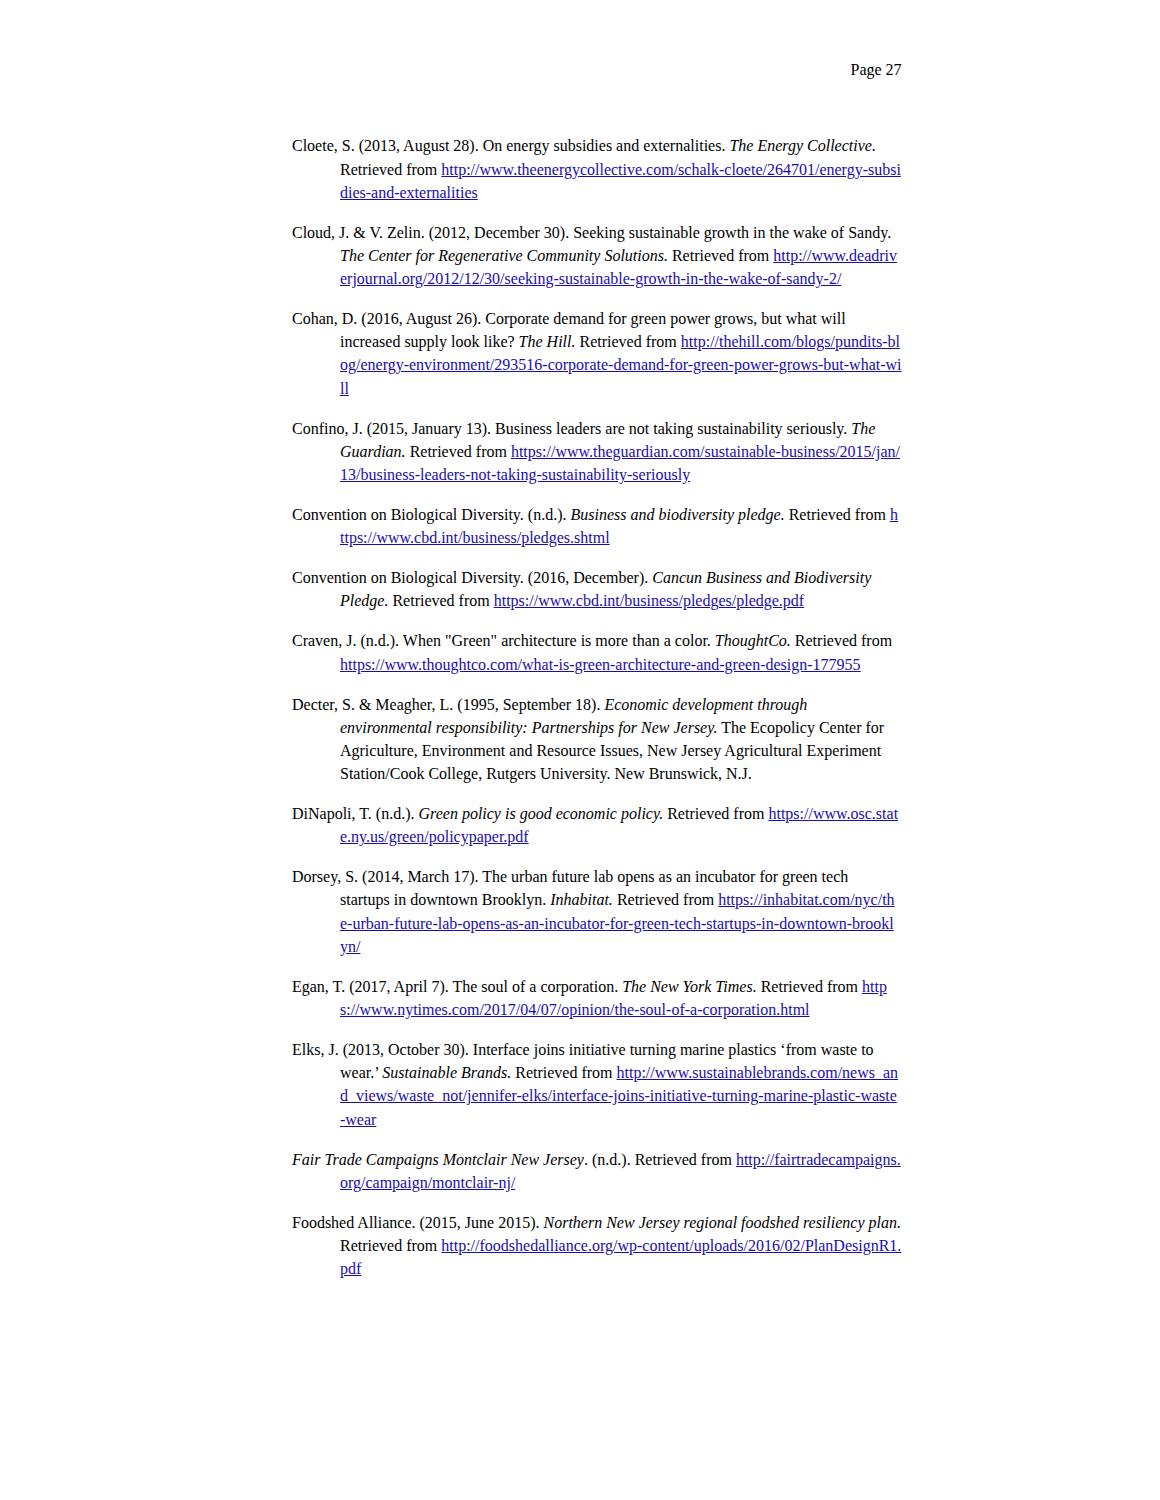Page 27
Cloete, S. (2013, August 28). On energy subsidies and externalities. The Energy Collective. Retrieved from http://www.theenergycollective.com/schalk-cloete/264701/energy-subsidies-and-externalities
Cloud, J. & V. Zelin. (2012, December 30). Seeking sustainable growth in the wake of Sandy. The Center for Regenerative Community Solutions. Retrieved from http://www.deadriverjournal.org/2012/12/30/seeking-sustainable-growth-in-the-wake-of-sandy-2/
Cohan, D. (2016, August 26). Corporate demand for green power grows, but what will increased supply look like? The Hill. Retrieved from http://thehill.com/blogs/pundits-blog/energy-environment/293516-corporate-demand-for-green-power-grows-but-what-will
Confino, J. (2015, January 13). Business leaders are not taking sustainability seriously. The Guardian. Retrieved from https://www.theguardian.com/sustainable-business/2015/jan/13/business-leaders-not-taking-sustainability-seriously
Convention on Biological Diversity. (n.d.). Business and biodiversity pledge. Retrieved from https://www.cbd.int/business/pledges.shtml
Convention on Biological Diversity. (2016, December). Cancun Business and Biodiversity Pledge. Retrieved from https://www.cbd.int/business/pledges/pledge.pdf
Craven, J. (n.d.). When "Green" architecture is more than a color. ThoughtCo. Retrieved from https://www.thoughtco.com/what-is-green-architecture-and-green-design-177955
Decter, S. & Meagher, L. (1995, September 18). Economic development through environmental responsibility: Partnerships for New Jersey. The Ecopolicy Center for Agriculture, Environment and Resource Issues, New Jersey Agricultural Experiment Station/Cook College, Rutgers University. New Brunswick, N.J.
DiNapoli, T. (n.d.). Green policy is good economic policy. Retrieved from https://www.osc.state.ny.us/green/policypaper.pdf
Dorsey, S. (2014, March 17). The urban future lab opens as an incubator for green tech startups in downtown Brooklyn. Inhabitat. Retrieved from https://inhabitat.com/nyc/the-urban-future-lab-opens-as-an-incubator-for-green-tech-startups-in-downtown-brooklyn/
Egan, T. (2017, April 7). The soul of a corporation. The New York Times. Retrieved from https://www.nytimes.com/2017/04/07/opinion/the-soul-of-a-corporation.html
Elks, J. (2013, October 30). Interface joins initiative turning marine plastics ‘from waste to wear.’ Sustainable Brands. Retrieved from http://www.sustainablebrands.com/news_and_views/waste_not/jennifer-elks/interface-joins-initiative-turning-marine-plastic-waste-wear
Fair Trade Campaigns Montclair New Jersey. (n.d.). Retrieved from http://fairtradecampaigns.org/campaign/montclair-nj/
Foodshed Alliance. (2015, June 2015). Northern New Jersey regional foodshed resiliency plan. Retrieved from http://foodshedalliance.org/wp-content/uploads/2016/02/PlanDesignR1.pdf